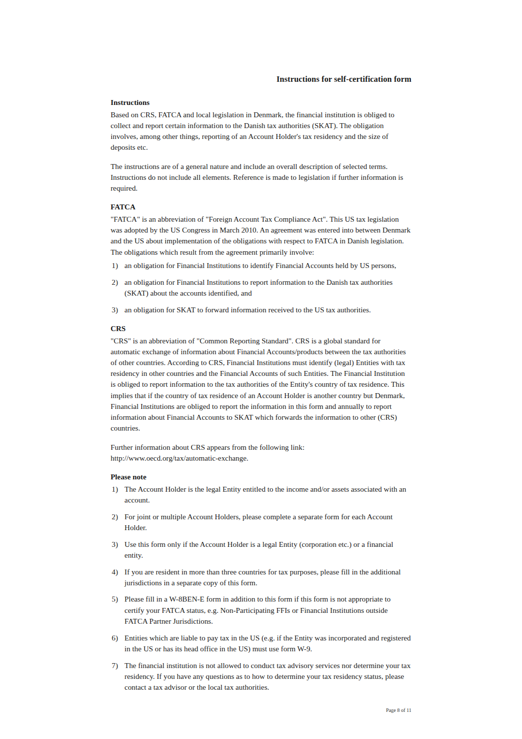Instructions for self-certification form
Instructions
Based on CRS, FATCA and local legislation in Denmark, the financial institution is obliged to collect and report certain information to the Danish tax authorities (SKAT). The obligation involves, among other things, reporting of an Account Holder's tax residency and the size of deposits etc.
The instructions are of a general nature and include an overall description of selected terms. Instructions do not include all elements. Reference is made to legislation if further information is required.
FATCA
"FATCA" is an abbreviation of "Foreign Account Tax Compliance Act". This US tax legislation was adopted by the US Congress in March 2010. An agreement was entered into between Denmark and the US about implementation of the obligations with respect to FATCA in Danish legislation. The obligations which result from the agreement primarily involve:
1) an obligation for Financial Institutions to identify Financial Accounts held by US persons,
2) an obligation for Financial Institutions to report information to the Danish tax authorities (SKAT) about the accounts identified, and
3) an obligation for SKAT to forward information received to the US tax authorities.
CRS
"CRS" is an abbreviation of "Common Reporting Standard". CRS is a global standard for automatic exchange of information about Financial Accounts/products between the tax authorities of other countries. According to CRS, Financial Institutions must identify (legal) Entities with tax residency in other countries and the Financial Accounts of such Entities. The Financial Institution is obliged to report information to the tax authorities of the Entity's country of tax residence. This implies that if the country of tax residence of an Account Holder is another country but Denmark, Financial Institutions are obliged to report the information in this form and annually to report information about Financial Accounts to SKAT which forwards the information to other (CRS) countries.
Further information about CRS appears from the following link: http://www.oecd.org/tax/automatic-exchange.
Please note
1) The Account Holder is the legal Entity entitled to the income and/or assets associated with an account.
2) For joint or multiple Account Holders, please complete a separate form for each Account Holder.
3) Use this form only if the Account Holder is a legal Entity (corporation etc.) or a financial entity.
4) If you are resident in more than three countries for tax purposes, please fill in the additional jurisdictions in a separate copy of this form.
5) Please fill in a W-8BEN-E form in addition to this form if this form is not appropriate to certify your FATCA status, e.g. Non-Participating FFIs or Financial Institutions outside FATCA Partner Jurisdictions.
6) Entities which are liable to pay tax in the US (e.g. if the Entity was incorporated and registered in the US or has its head office in the US) must use form W-9.
7) The financial institution is not allowed to conduct tax advisory services nor determine your tax residency. If you have any questions as to how to determine your tax residency status, please contact a tax advisor or the local tax authorities.
Page 8 of 11